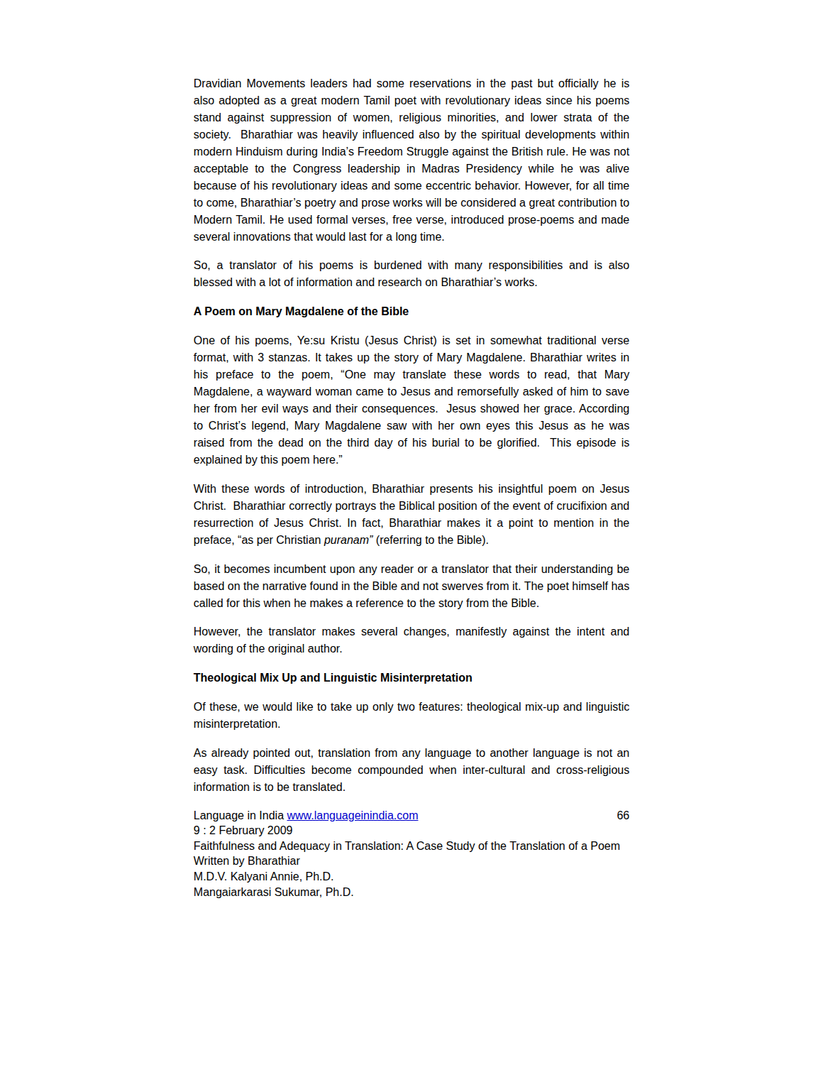Dravidian Movements leaders had some reservations in the past but officially he is also adopted as a great modern Tamil poet with revolutionary ideas since his poems stand against suppression of women, religious minorities, and lower strata of the society. Bharathiar was heavily influenced also by the spiritual developments within modern Hinduism during India’s Freedom Struggle against the British rule. He was not acceptable to the Congress leadership in Madras Presidency while he was alive because of his revolutionary ideas and some eccentric behavior. However, for all time to come, Bharathiar’s poetry and prose works will be considered a great contribution to Modern Tamil. He used formal verses, free verse, introduced prose-poems and made several innovations that would last for a long time.
So, a translator of his poems is burdened with many responsibilities and is also blessed with a lot of information and research on Bharathiar’s works.
A Poem on Mary Magdalene of the Bible
One of his poems, Ye:su Kristu (Jesus Christ) is set in somewhat traditional verse format, with 3 stanzas. It takes up the story of Mary Magdalene. Bharathiar writes in his preface to the poem, “One may translate these words to read, that Mary Magdalene, a wayward woman came to Jesus and remorsefully asked of him to save her from her evil ways and their consequences. Jesus showed her grace. According to Christ’s legend, Mary Magdalene saw with her own eyes this Jesus as he was raised from the dead on the third day of his burial to be glorified. This episode is explained by this poem here.”
With these words of introduction, Bharathiar presents his insightful poem on Jesus Christ. Bharathiar correctly portrays the Biblical position of the event of crucifixion and resurrection of Jesus Christ. In fact, Bharathiar makes it a point to mention in the preface, “as per Christian puranam” (referring to the Bible).
So, it becomes incumbent upon any reader or a translator that their understanding be based on the narrative found in the Bible and not swerves from it. The poet himself has called for this when he makes a reference to the story from the Bible.
However, the translator makes several changes, manifestly against the intent and wording of the original author.
Theological Mix Up and Linguistic Misinterpretation
Of these, we would like to take up only two features: theological mix-up and linguistic misinterpretation.
As already pointed out, translation from any language to another language is not an easy task. Difficulties become compounded when inter-cultural and cross-religious information is to be translated.
Language in India www.languageinindia.com 66
9 : 2 February 2009
Faithfulness and Adequacy in Translation: A Case Study of the Translation of a Poem Written by Bharathiar
M.D.V. Kalyani Annie, Ph.D.
Mangaiarkarasi Sukumar, Ph.D.